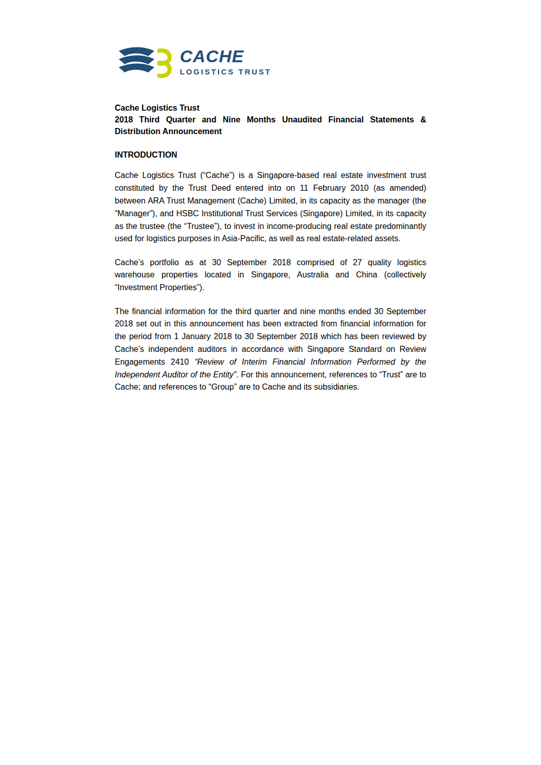CACHE LOGISTICS TRUST
Cache Logistics Trust
2018 Third Quarter and Nine Months Unaudited Financial Statements & Distribution Announcement
INTRODUCTION
Cache Logistics Trust (“Cache”) is a Singapore-based real estate investment trust constituted by the Trust Deed entered into on 11 February 2010 (as amended) between ARA Trust Management (Cache) Limited, in its capacity as the manager (the “Manager”), and HSBC Institutional Trust Services (Singapore) Limited, in its capacity as the trustee (the “Trustee”), to invest in income-producing real estate predominantly used for logistics purposes in Asia-Pacific, as well as real estate-related assets.
Cache’s portfolio as at 30 September 2018 comprised of 27 quality logistics warehouse properties located in Singapore, Australia and China (collectively “Investment Properties”).
The financial information for the third quarter and nine months ended 30 September 2018 set out in this announcement has been extracted from financial information for the period from 1 January 2018 to 30 September 2018 which has been reviewed by Cache’s independent auditors in accordance with Singapore Standard on Review Engagements 2410 “Review of Interim Financial Information Performed by the Independent Auditor of the Entity”. For this announcement, references to “Trust” are to Cache; and references to “Group” are to Cache and its subsidiaries.